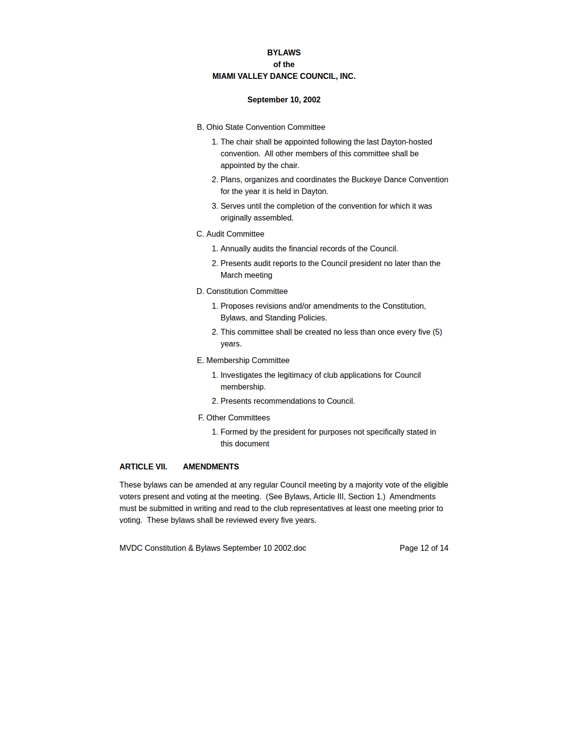BYLAWS of the MIAMI VALLEY DANCE COUNCIL, INC.
September 10, 2002
Ohio State Convention Committee
The chair shall be appointed following the last Dayton-hosted convention. All other members of this committee shall be appointed by the chair.
Plans, organizes and coordinates the Buckeye Dance Convention for the year it is held in Dayton.
Serves until the completion of the convention for which it was originally assembled.
Audit Committee
Annually audits the financial records of the Council.
Presents audit reports to the Council president no later than the March meeting
Constitution Committee
Proposes revisions and/or amendments to the Constitution, Bylaws, and Standing Policies.
This committee shall be created no less than once every five (5) years.
Membership Committee
Investigates the legitimacy of club applications for Council membership.
Presents recommendations to Council.
Other Committees
Formed by the president for purposes not specifically stated in this document
ARTICLE VII. AMENDMENTS
These bylaws can be amended at any regular Council meeting by a majority vote of the eligible voters present and voting at the meeting. (See Bylaws, Article III, Section 1.) Amendments must be submitted in writing and read to the club representatives at least one meeting prior to voting. These bylaws shall be reviewed every five years.
MVDC Constitution & Bylaws September 10 2002.doc Page 12 of 14